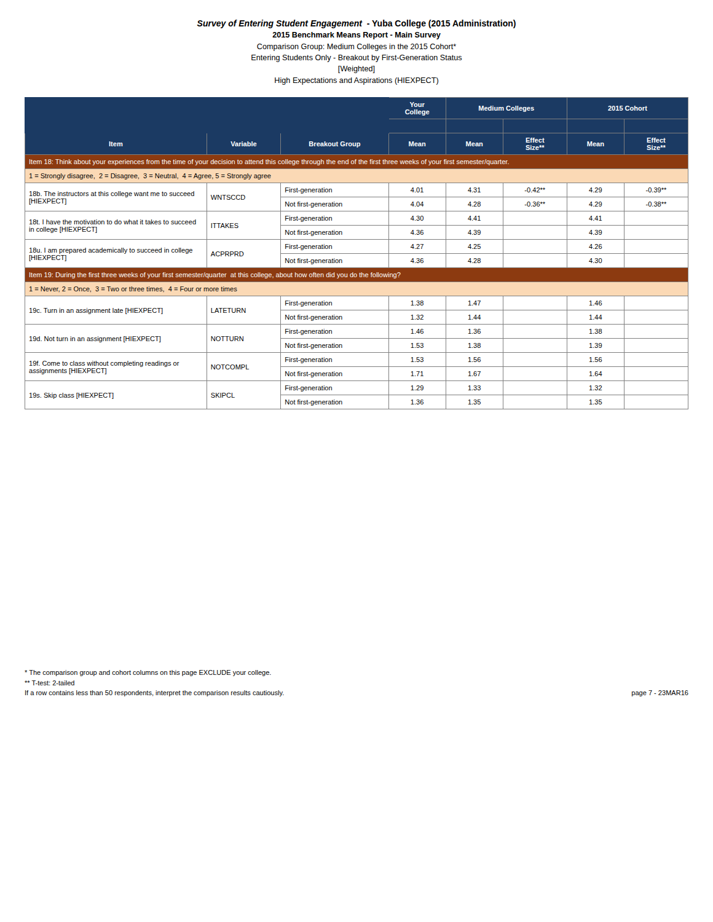Survey of Entering Student Engagement - Yuba College (2015 Administration)
2015 Benchmark Means Report - Main Survey
Comparison Group: Medium Colleges in the 2015 Cohort*
Entering Students Only - Breakout by First-Generation Status
[Weighted]
High Expectations and Aspirations (HIEXPECT)
| | Your College | Medium Colleges | 2015 Cohort |
| --- | --- | --- | --- |
| Item | Variable | Breakout Group | Mean | Mean | Effect Size** | Mean | Effect Size** |
| Item 18: Think about your experiences from the time of your decision to attend this college through the end of the first three weeks of your first semester/quarter. |
| 1 = Strongly disagree, 2 = Disagree, 3 = Neutral, 4 = Agree, 5 = Strongly agree |
| 18b. The instructors at this college want me to succeed [HIEXPECT] | WNTSCCD | First-generation | 4.01 | 4.31 | -0.42** | 4.29 | -0.39** |
| Not first-generation | 4.04 | 4.28 | -0.36** | 4.29 | -0.38** |
| 18t. I have the motivation to do what it takes to succeed in college [HIEXPECT] | ITTAKES | First-generation | 4.30 | 4.41 | | 4.41 | |
| Not first-generation | 4.36 | 4.39 | | 4.39 | |
| 18u. I am prepared academically to succeed in college [HIEXPECT] | ACPRPRD | First-generation | 4.27 | 4.25 | | 4.26 | |
| Not first-generation | 4.36 | 4.28 | | 4.30 | |
| Item 19: During the first three weeks of your first semester/quarter at this college, about how often did you do the following? |
| 1 = Never, 2 = Once, 3 = Two or three times, 4 = Four or more times |
| 19c. Turn in an assignment late [HIEXPECT] | LATETURN | First-generation | 1.38 | 1.47 | | 1.46 | |
| Not first-generation | 1.32 | 1.44 | | 1.44 | |
| 19d. Not turn in an assignment [HIEXPECT] | NOTTURN | First-generation | 1.46 | 1.36 | | 1.38 | |
| Not first-generation | 1.53 | 1.38 | | 1.39 | |
| 19f. Come to class without completing readings or assignments [HIEXPECT] | NOTCOMPL | First-generation | 1.53 | 1.56 | | 1.56 | |
| Not first-generation | 1.71 | 1.67 | | 1.64 | |
| 19s. Skip class [HIEXPECT] | SKIPCL | First-generation | 1.29 | 1.33 | | 1.32 | |
| Not first-generation | 1.36 | 1.35 | | 1.35 | |
* The comparison group and cohort columns on this page EXCLUDE your college.
** T-test: 2-tailed
If a row contains less than 50 respondents, interpret the comparison results cautiously. page 7 - 23MAR16